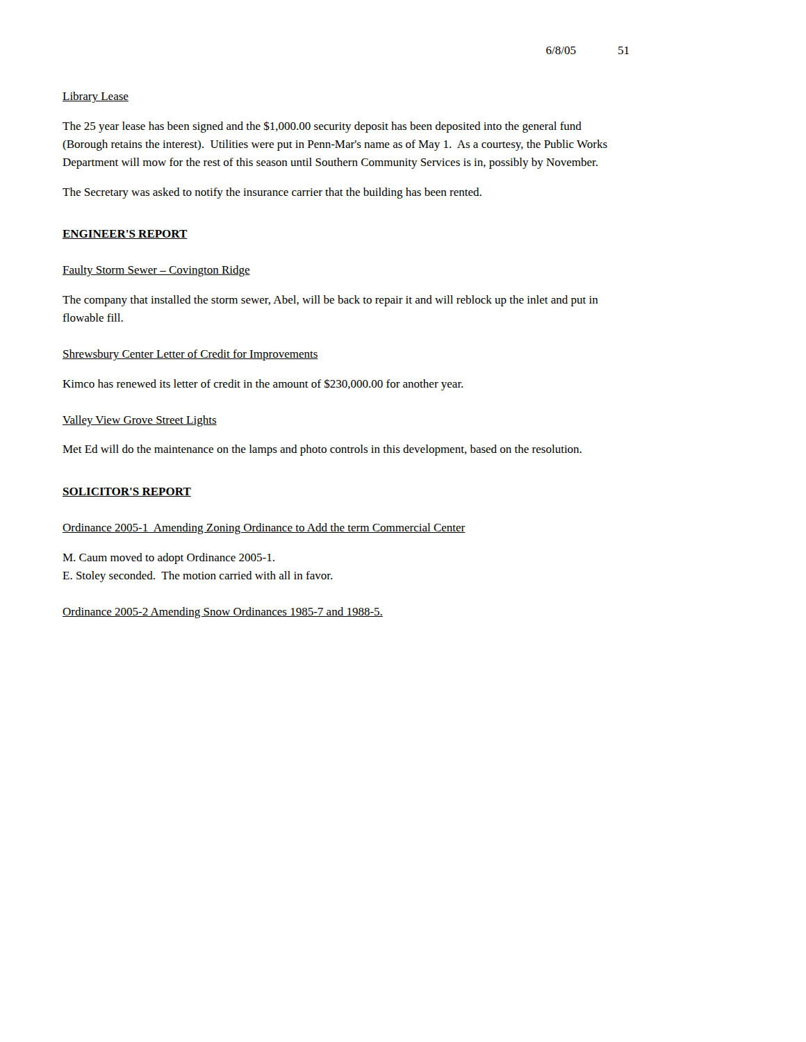6/8/0551
Library Lease
The 25 year lease has been signed and the $1,000.00 security deposit has been deposited into the general fund (Borough retains the interest). Utilities were put in Penn-Mar's name as of May 1. As a courtesy, the Public Works Department will mow for the rest of this season until Southern Community Services is in, possibly by November.
The Secretary was asked to notify the insurance carrier that the building has been rented.
ENGINEER'S REPORT
Faulty Storm Sewer – Covington Ridge
The company that installed the storm sewer, Abel, will be back to repair it and will reblock up the inlet and put in flowable fill.
Shrewsbury Center Letter of Credit for Improvements
Kimco has renewed its letter of credit in the amount of $230,000.00 for another year.
Valley View Grove Street Lights
Met Ed will do the maintenance on the lamps and photo controls in this development, based on the resolution.
SOLICITOR'S REPORT
Ordinance 2005-1 Amending Zoning Ordinance to Add the term Commercial Center
M. Caum moved to adopt Ordinance 2005-1.
E. Stoley seconded. The motion carried with all in favor.
Ordinance 2005-2 Amending Snow Ordinances 1985-7 and 1988-5.